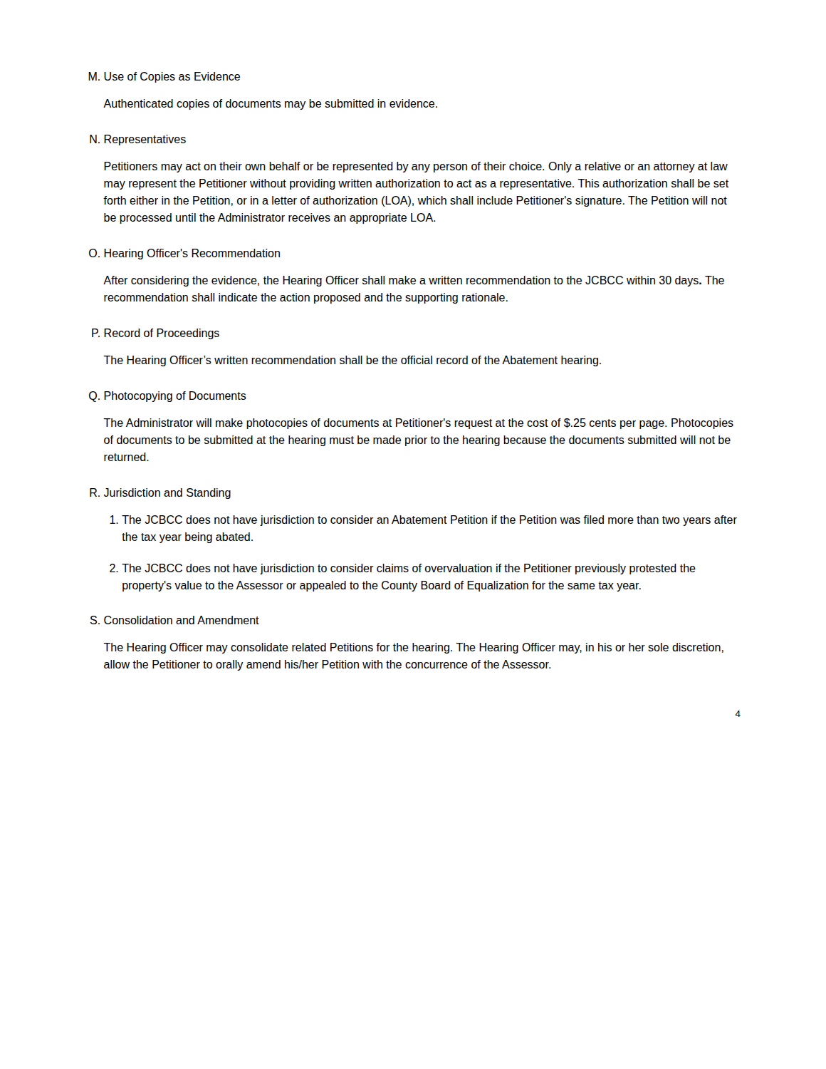Use of Copies as Evidence
Authenticated copies of documents may be submitted in evidence.
Representatives
Petitioners may act on their own behalf or be represented by any person of their choice. Only a relative or an attorney at law may represent the Petitioner without providing written authorization to act as a representative. This authorization shall be set forth either in the Petition, or in a letter of authorization (LOA), which shall include Petitioner's signature. The Petition will not be processed until the Administrator receives an appropriate LOA.
Hearing Officer's Recommendation
After considering the evidence, the Hearing Officer shall make a written recommendation to the JCBCC within 30 days. The recommendation shall indicate the action proposed and the supporting rationale.
Record of Proceedings
The Hearing Officer’s written recommendation shall be the official record of the Abatement hearing.
Photocopying of Documents
The Administrator will make photocopies of documents at Petitioner's request at the cost of $.25 cents per page. Photocopies of documents to be submitted at the hearing must be made prior to the hearing because the documents submitted will not be returned.
Jurisdiction and Standing
The JCBCC does not have jurisdiction to consider an Abatement Petition if the Petition was filed more than two years after the tax year being abated.
The JCBCC does not have jurisdiction to consider claims of overvaluation if the Petitioner previously protested the property's value to the Assessor or appealed to the County Board of Equalization for the same tax year.
Consolidation and Amendment
The Hearing Officer may consolidate related Petitions for the hearing. The Hearing Officer may, in his or her sole discretion, allow the Petitioner to orally amend his/her Petition with the concurrence of the Assessor.
4